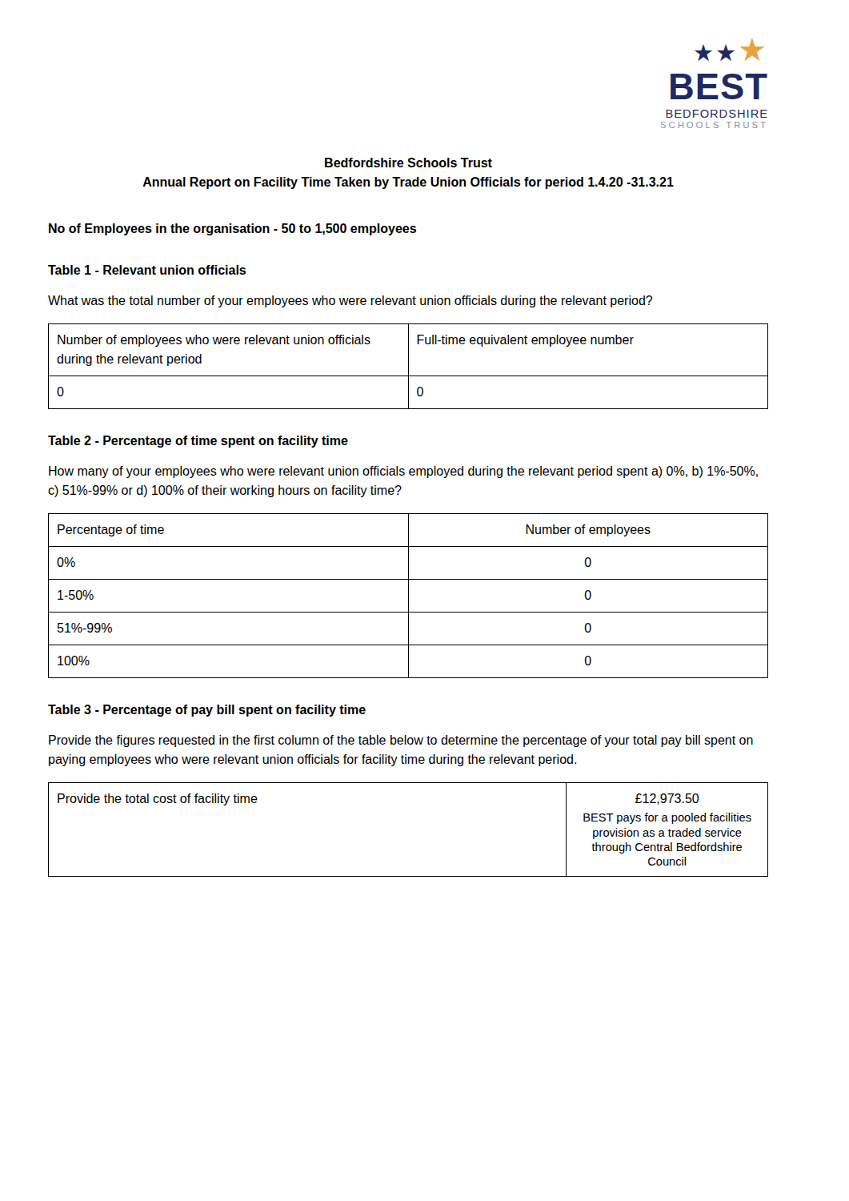★★★
BEST
BEDFORDSHIRE
SCHOOLS TRUST
Bedfordshire Schools Trust Annual Report on Facility Time Taken by Trade Union Officials for period 1.4.20 -31.3.21
No of Employees in the organisation - 50 to 1,500 employees
Table 1 - Relevant union officials
What was the total number of your employees who were relevant union officials during the relevant period?
| Number of employees who were relevant union officials during the relevant period | Full-time equivalent employee number |
| 0 | 0 |
Table 2 - Percentage of time spent on facility time
How many of your employees who were relevant union officials employed during the relevant period spent a) 0%, b) 1%-50%, c) 51%-99% or d) 100% of their working hours on facility time?
| Percentage of time | Number of employees |
| 0% | 0 |
| 1-50% | 0 |
| 51%-99% | 0 |
| 100% | 0 |
Table 3 - Percentage of pay bill spent on facility time
Provide the figures requested in the first column of the table below to determine the percentage of your total pay bill spent on paying employees who were relevant union officials for facility time during the relevant period.
| Provide the total cost of facility time | £12,973.50 BEST pays for a pooled facilities provision as a traded service through Central Bedfordshire Council |